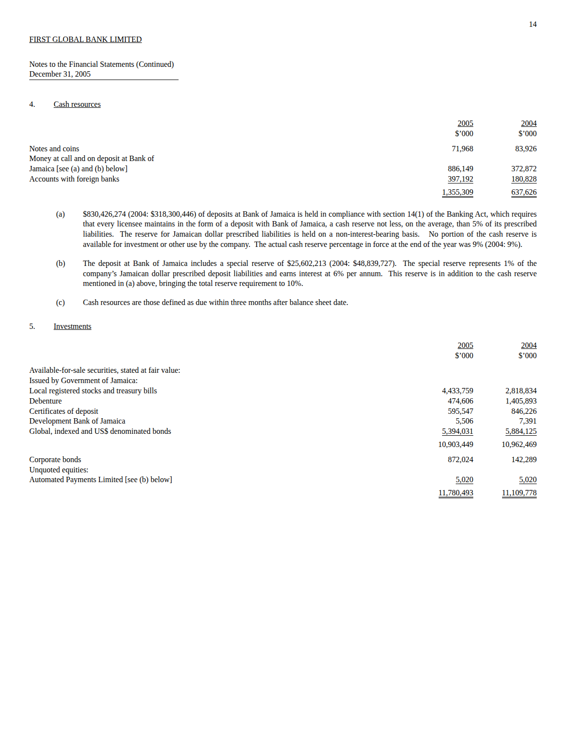14
FIRST GLOBAL BANK LIMITED
Notes to the Financial Statements (Continued) December 31, 2005
4.
Cash resources
| | 2005 | 2004 |
| | $’000 | $’000 |
| Notes and coins | 71,968 | 83,926 |
| Money at call and on deposit at Bank of | | |
| Jamaica [see (a) and (b) below] | 886,149 | 372,872 |
| Accounts with foreign banks | 397,192 | 180,828 |
| | 1,355,309 | 637,626 |
(a)
$830,426,274 (2004: $318,300,446) of deposits at Bank of Jamaica is held in compliance with section 14(1) of the Banking Act, which requires that every licensee maintains in the form of a deposit with Bank of Jamaica, a cash reserve not less, on the average, than 5% of its prescribed liabilities. The reserve for Jamaican dollar prescribed liabilities is held on a non-interest-bearing basis. No portion of the cash reserve is available for investment or other use by the company. The actual cash reserve percentage in force at the end of the year was 9% (2004: 9%).
(b)
The deposit at Bank of Jamaica includes a special reserve of $25,602,213 (2004: $48,839,727). The special reserve represents 1% of the company’s Jamaican dollar prescribed deposit liabilities and earns interest at 6% per annum. This reserve is in addition to the cash reserve mentioned in (a) above, bringing the total reserve requirement to 10%.
(c)
Cash resources are those defined as due within three months after balance sheet date.
5.
Investments
| | 2005 | 2004 |
| | $’000 | $’000 |
| Available-for-sale securities, stated at fair value: | | |
| Issued by Government of Jamaica: | | |
| Local registered stocks and treasury bills | 4,433,759 | 2,818,834 |
| Debenture | 474,606 | 1,405,893 |
| Certificates of deposit | 595,547 | 846,226 |
| Development Bank of Jamaica | 5,506 | 7,391 |
| Global, indexed and US$ denominated bonds | 5,394,031 | 5,884,125 |
| | 10,903,449 | 10,962,469 |
| Corporate bonds | 872,024 | 142,289 |
| Unquoted equities: | | |
| Automated Payments Limited [see (b) below] | 5,020 | 5,020 |
| | 11,780,493 | 11,109,778 |